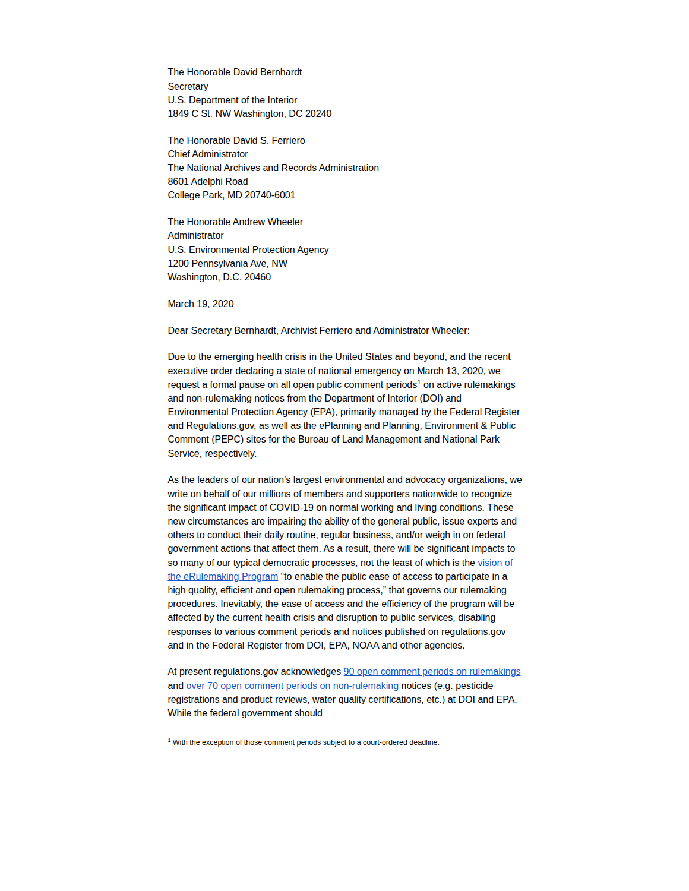The Honorable David Bernhardt
Secretary
U.S. Department of the Interior
1849 C St. NW Washington, DC 20240
The Honorable David S. Ferriero
Chief Administrator
The National Archives and Records Administration
8601 Adelphi Road
College Park, MD 20740-6001
The Honorable Andrew Wheeler
Administrator
U.S. Environmental Protection Agency
1200 Pennsylvania Ave, NW
Washington, D.C. 20460
March 19, 2020
Dear Secretary Bernhardt, Archivist Ferriero and Administrator Wheeler:
Due to the emerging health crisis in the United States and beyond, and the recent executive order declaring a state of national emergency on March 13, 2020, we request a formal pause on all open public comment periods1 on active rulemakings and non-rulemaking notices from the Department of Interior (DOI) and Environmental Protection Agency (EPA), primarily managed by the Federal Register and Regulations.gov, as well as the ePlanning and Planning, Environment & Public Comment (PEPC) sites for the Bureau of Land Management and National Park Service, respectively.
As the leaders of our nation’s largest environmental and advocacy organizations, we write on behalf of our millions of members and supporters nationwide to recognize the significant impact of COVID-19 on normal working and living conditions. These new circumstances are impairing the ability of the general public, issue experts and others to conduct their daily routine, regular business, and/or weigh in on federal government actions that affect them. As a result, there will be significant impacts to so many of our typical democratic processes, not the least of which is the vision of the eRulemaking Program “to enable the public ease of access to participate in a high quality, efficient and open rulemaking process,” that governs our rulemaking procedures. Inevitably, the ease of access and the efficiency of the program will be affected by the current health crisis and disruption to public services, disabling responses to various comment periods and notices published on regulations.gov and in the Federal Register from DOI, EPA, NOAA and other agencies.
At present regulations.gov acknowledges 90 open comment periods on rulemakings and over 70 open comment periods on non-rulemaking notices (e.g. pesticide registrations and product reviews, water quality certifications, etc.) at DOI and EPA. While the federal government should
1 With the exception of those comment periods subject to a court-ordered deadline.